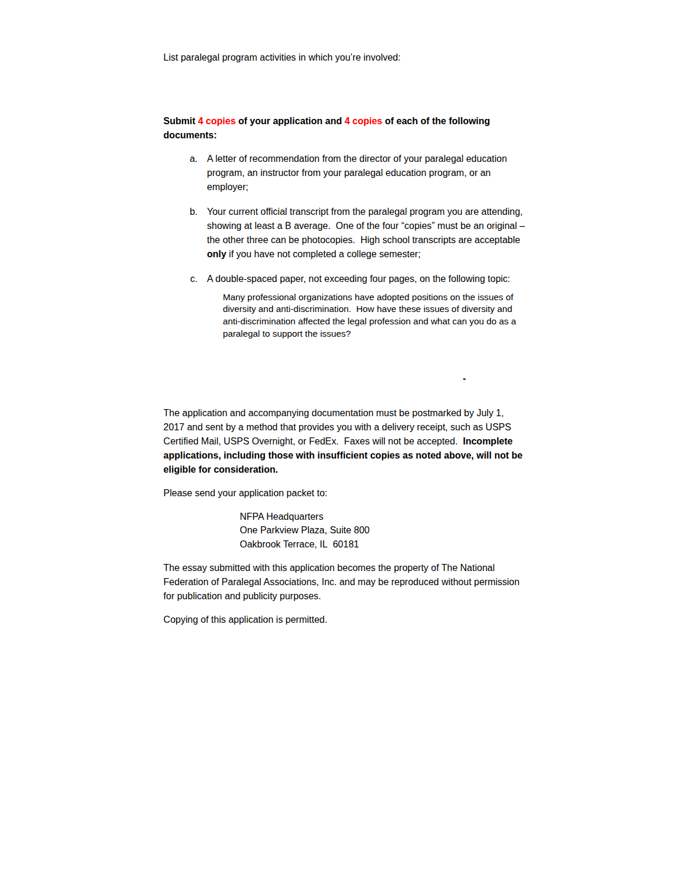List paralegal program activities in which you’re involved:
Submit 4 copies of your application and 4 copies of each of the following documents:
A letter of recommendation from the director of your paralegal education program, an instructor from your paralegal education program, or an employer;
Your current official transcript from the paralegal program you are attending, showing at least a B average. One of the four “copies” must be an original – the other three can be photocopies. High school transcripts are acceptable only if you have not completed a college semester;
A double-spaced paper, not exceeding four pages, on the following topic:
Many professional organizations have adopted positions on the issues of diversity and anti-discrimination. How have these issues of diversity and anti-discrimination affected the legal profession and what can you do as a paralegal to support the issues?
-
The application and accompanying documentation must be postmarked by July 1, 2017 and sent by a method that provides you with a delivery receipt, such as USPS Certified Mail, USPS Overnight, or FedEx. Faxes will not be accepted. Incomplete applications, including those with insufficient copies as noted above, will not be eligible for consideration.
Please send your application packet to:
NFPA Headquarters
One Parkview Plaza, Suite 800
Oakbrook Terrace, IL 60181
The essay submitted with this application becomes the property of The National Federation of Paralegal Associations, Inc. and may be reproduced without permission for publication and publicity purposes.
Copying of this application is permitted.